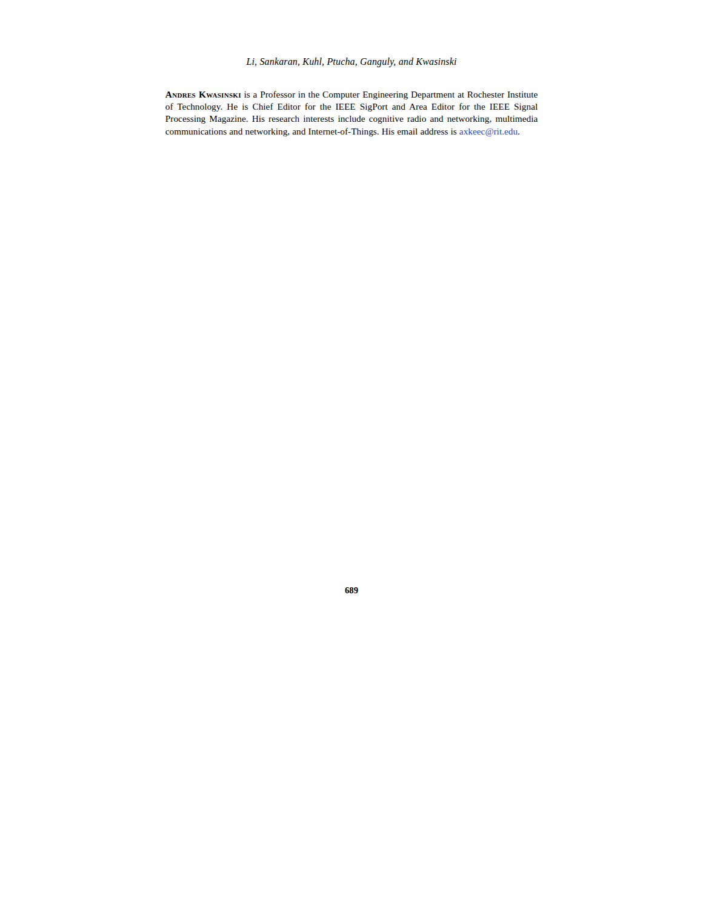Li, Sankaran, Kuhl, Ptucha, Ganguly, and Kwasinski
Andres Kwasinski is a Professor in the Computer Engineering Department at Rochester Institute of Technology. He is Chief Editor for the IEEE SigPort and Area Editor for the IEEE Signal Processing Magazine. His research interests include cognitive radio and networking, multimedia communications and networking, and Internet-of-Things. His email address is axkeec@rit.edu.
689